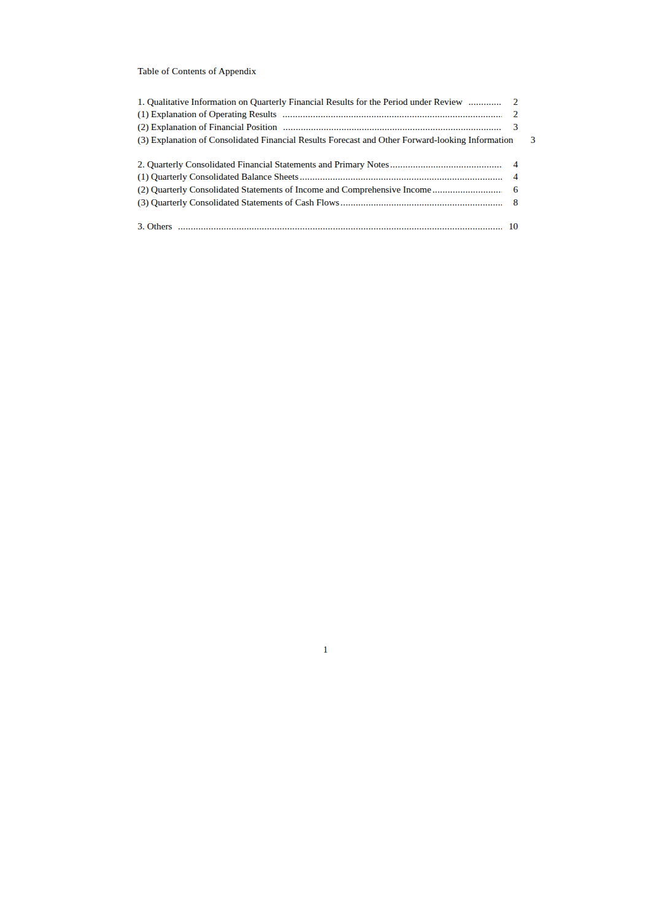Table of Contents of Appendix
1. Qualitative Information on Quarterly Financial Results for the Period under Review ................................. 2
(1) Explanation of Operating Results ......................................................................................................... 2
(2) Explanation of Financial Position .......................................................................................................... 3
(3) Explanation of Consolidated Financial Results Forecast and Other Forward-looking Information .......... 3
2. Quarterly Consolidated Financial Statements and Primary Notes .................................................................... 4
(1) Quarterly Consolidated Balance Sheets ................................................................................................. 4
(2) Quarterly Consolidated Statements of Income and Comprehensive Income .............................................. 6
(3) Quarterly Consolidated Statements of Cash Flows ..................................................................................... 8
3. Others ............................................................................................................................................................. 10
1